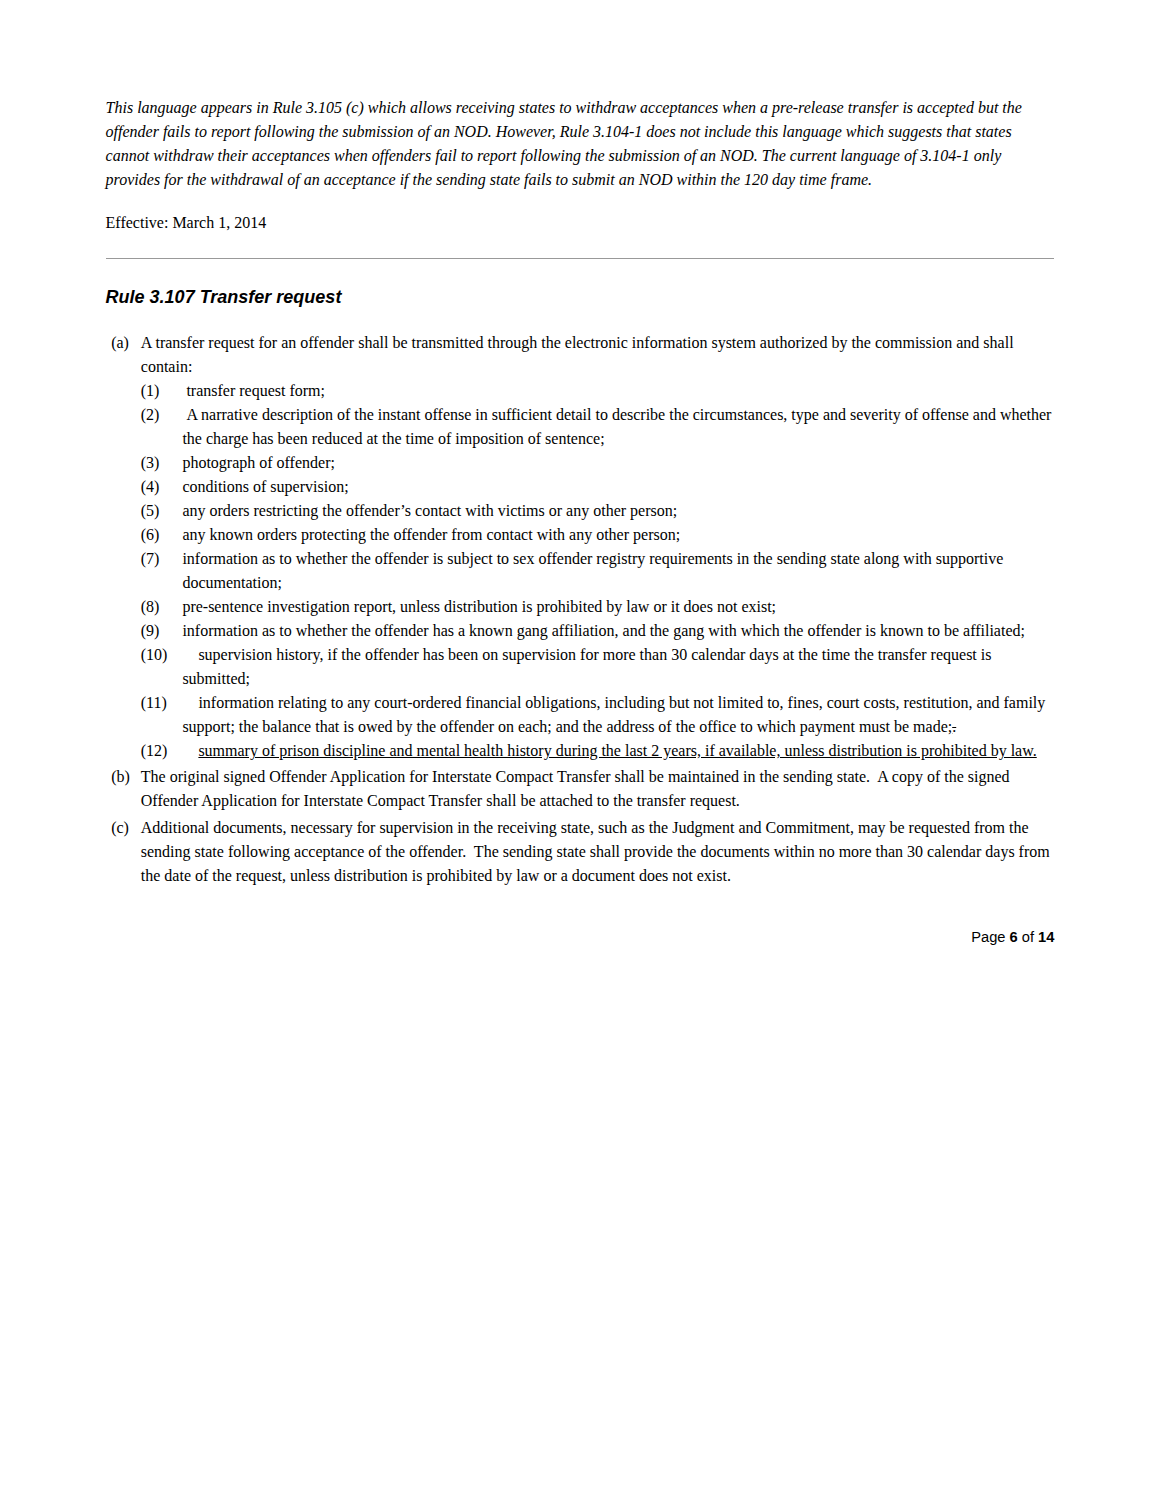This language appears in Rule 3.105 (c) which allows receiving states to withdraw acceptances when a pre-release transfer is accepted but the offender fails to report following the submission of an NOD. However, Rule 3.104-1 does not include this language which suggests that states cannot withdraw their acceptances when offenders fail to report following the submission of an NOD. The current language of 3.104-1 only provides for the withdrawal of an acceptance if the sending state fails to submit an NOD within the 120 day time frame.
Effective: March 1, 2014
Rule 3.107 Transfer request
(a) A transfer request for an offender shall be transmitted through the electronic information system authorized by the commission and shall contain:
(1) transfer request form;
(2) A narrative description of the instant offense in sufficient detail to describe the circumstances, type and severity of offense and whether the charge has been reduced at the time of imposition of sentence;
(3) photograph of offender;
(4) conditions of supervision;
(5) any orders restricting the offender’s contact with victims or any other person;
(6) any known orders protecting the offender from contact with any other person;
(7) information as to whether the offender is subject to sex offender registry requirements in the sending state along with supportive documentation;
(8) pre-sentence investigation report, unless distribution is prohibited by law or it does not exist;
(9) information as to whether the offender has a known gang affiliation, and the gang with which the offender is known to be affiliated;
(10) supervision history, if the offender has been on supervision for more than 30 calendar days at the time the transfer request is submitted;
(11) information relating to any court-ordered financial obligations, including but not limited to, fines, court costs, restitution, and family support; the balance that is owed by the offender on each; and the address of the office to which payment must be made;.
(12) summary of prison discipline and mental health history during the last 2 years, if available, unless distribution is prohibited by law.
(b) The original signed Offender Application for Interstate Compact Transfer shall be maintained in the sending state. A copy of the signed Offender Application for Interstate Compact Transfer shall be attached to the transfer request.
(c) Additional documents, necessary for supervision in the receiving state, such as the Judgment and Commitment, may be requested from the sending state following acceptance of the offender. The sending state shall provide the documents within no more than 30 calendar days from the date of the request, unless distribution is prohibited by law or a document does not exist.
Page 6 of 14